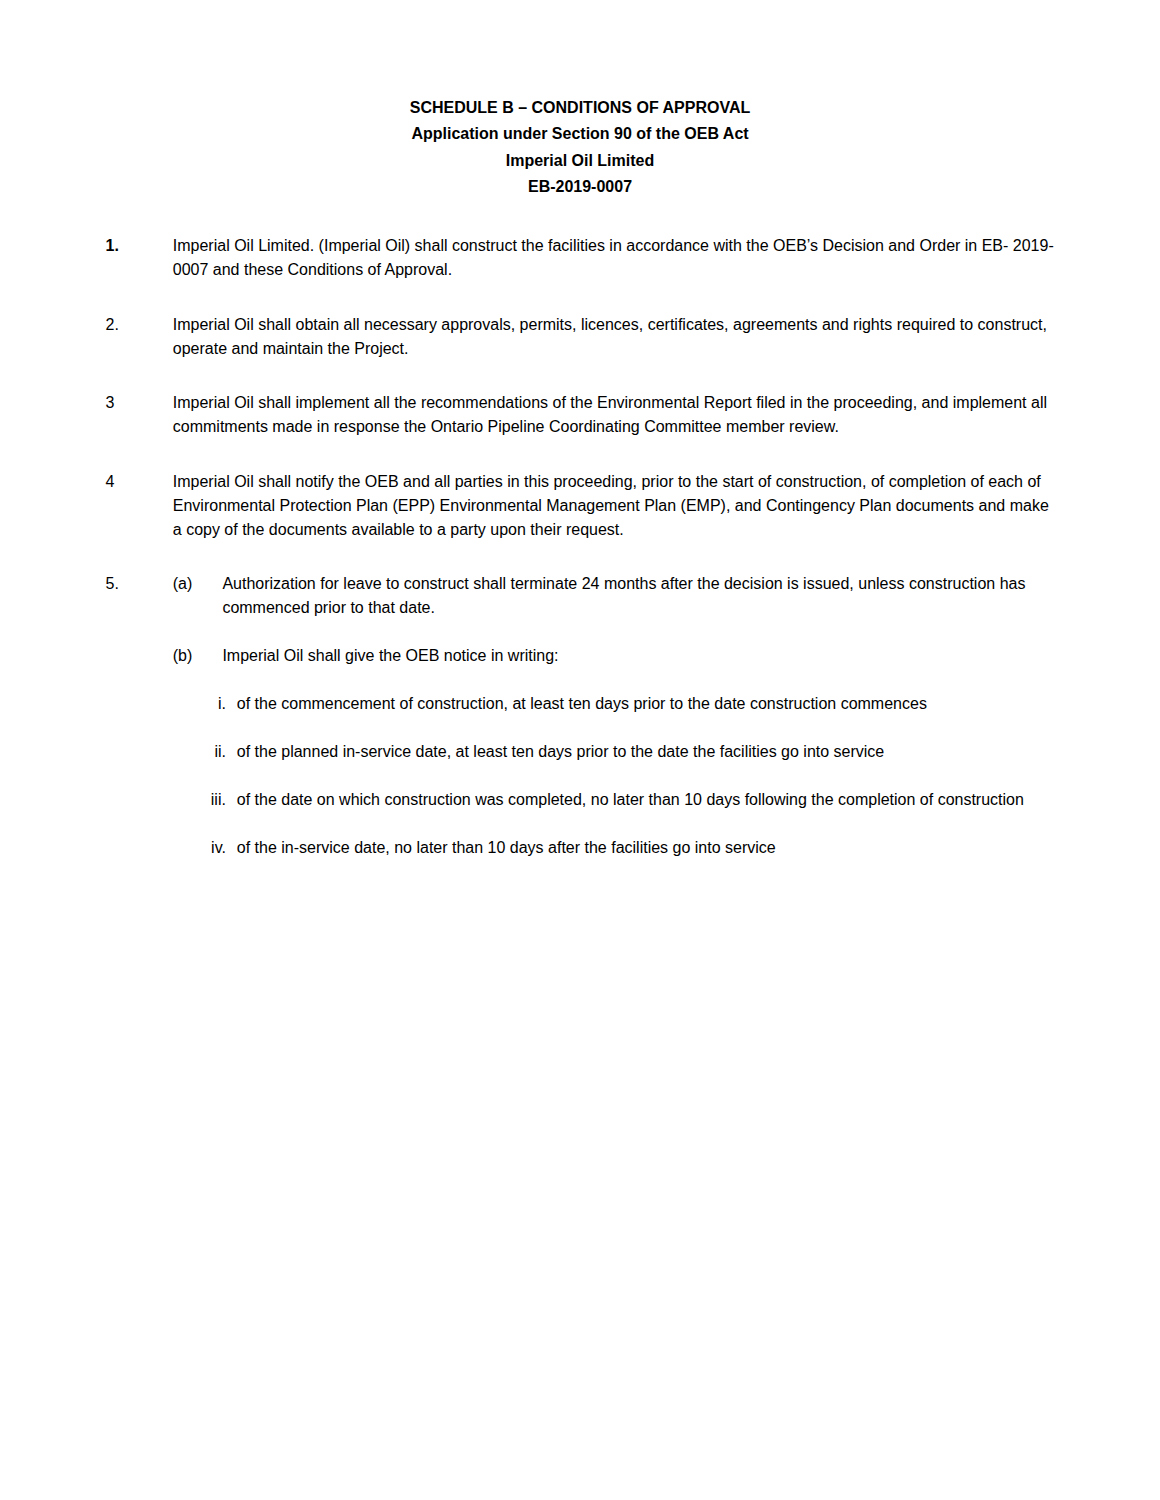SCHEDULE B – CONDITIONS OF APPROVAL
Application under Section 90 of the OEB Act
Imperial Oil Limited
EB-2019-0007
1. Imperial Oil Limited. (Imperial Oil) shall construct the facilities in accordance with the OEB’s Decision and Order in EB- 2019-0007 and these Conditions of Approval.
2. Imperial Oil shall obtain all necessary approvals, permits, licences, certificates, agreements and rights required to construct, operate and maintain the Project.
3 Imperial Oil shall implement all the recommendations of the Environmental Report filed in the proceeding, and implement all commitments made in response the Ontario Pipeline Coordinating Committee member review.
4 Imperial Oil shall notify the OEB and all parties in this proceeding, prior to the start of construction, of completion of each of Environmental Protection Plan (EPP) Environmental Management Plan (EMP), and Contingency Plan documents and make a copy of the documents available to a party upon their request.
5.
(a) Authorization for leave to construct shall terminate 24 months after the decision is issued, unless construction has commenced prior to that date.
(b) Imperial Oil shall give the OEB notice in writing:
of the commencement of construction, at least ten days prior to the date construction commences
of the planned in-service date, at least ten days prior to the date the facilities go into service
of the date on which construction was completed, no later than 10 days following the completion of construction
of the in-service date, no later than 10 days after the facilities go into service